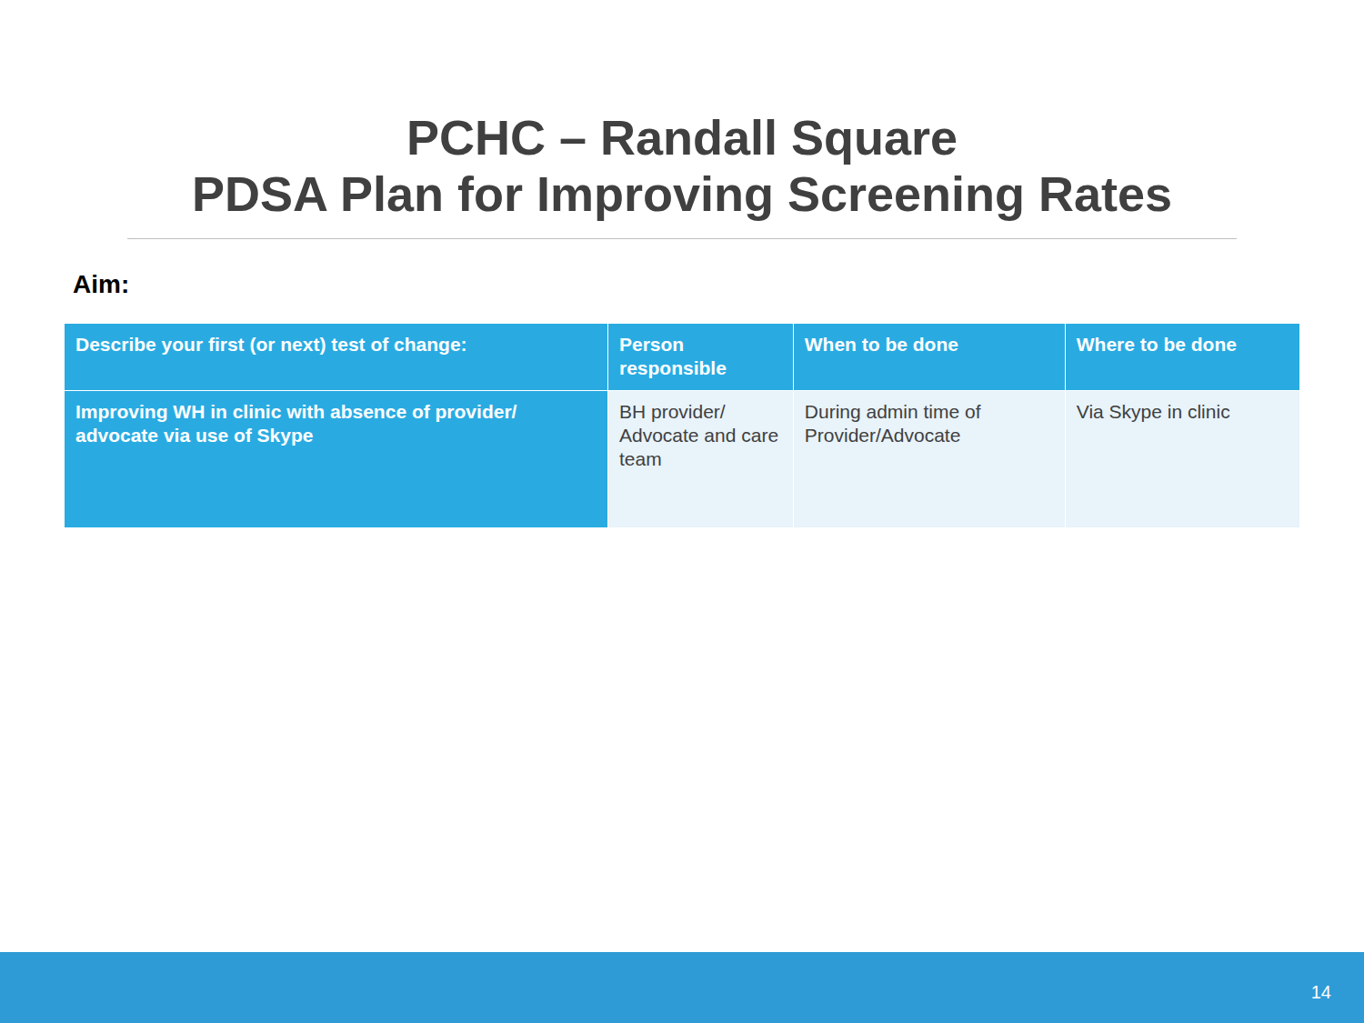PCHC – Randall Square
PDSA Plan for Improving Screening Rates
Aim:
| Describe your first (or next) test of change: | Person responsible | When to be done | Where to be done |
| --- | --- | --- | --- |
| Improving WH in clinic with absence of provider/ advocate via use of Skype | BH provider/ Advocate and care team | During admin time of Provider/Advocate | Via Skype in clinic |
14